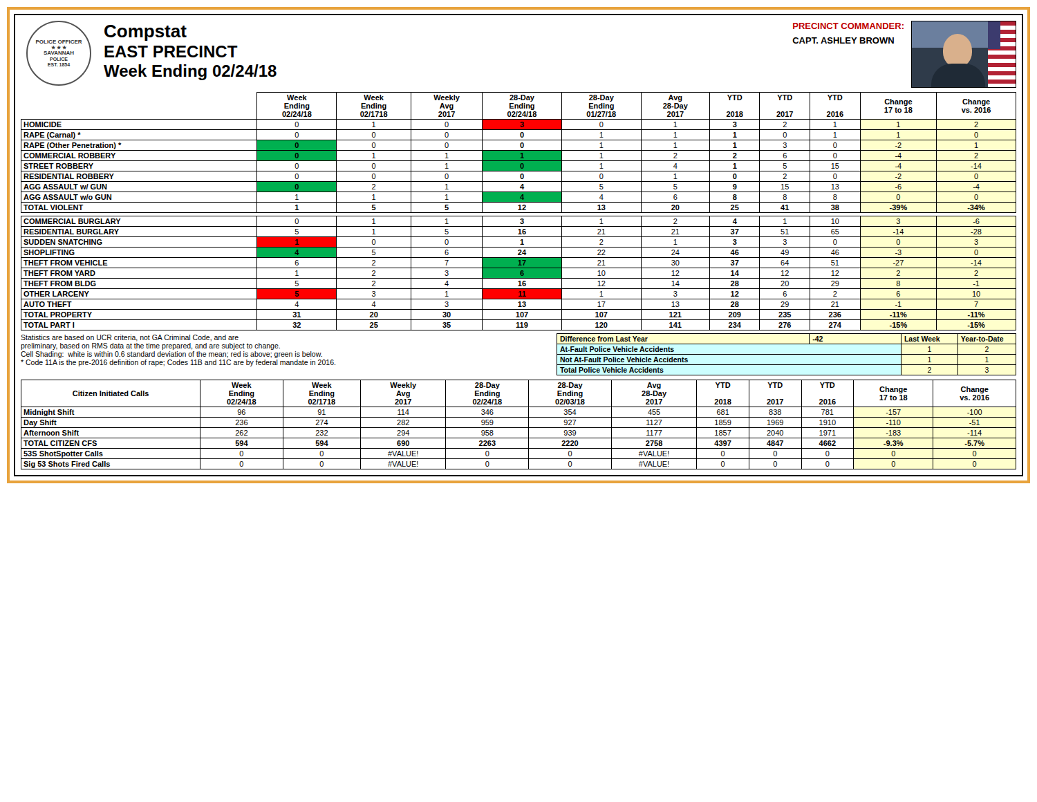POLICE OFFICER
★ ★ ★
SAVANNAH
POLICE
EST. 1854
Compstat
EAST PRECINCT
Week Ending 02/24/18
PRECINCT COMMANDER:
CAPT. ASHLEY BROWN
| | Week Ending 02/24/18 | Week Ending 02/1718 | Weekly Avg 2017 | 28-Day Ending 02/24/18 | 28-Day Ending 01/27/18 | Avg 28-Day 2017 | YTD 2018 | YTD 2017 | YTD 2016 | Change 17 to 18 | Change vs. 2016 |
| --- | --- | --- | --- | --- | --- | --- | --- | --- | --- | --- | --- |
| HOMICIDE | 0 | 1 | 0 | 3 | 0 | 1 | 3 | 2 | 1 | 1 | 2 |
| RAPE (Carnal) * | 0 | 0 | 0 | 0 | 1 | 1 | 1 | 0 | 1 | 1 | 0 |
| RAPE (Other Penetration) * | 0 | 0 | 0 | 0 | 1 | 1 | 1 | 3 | 0 | -2 | 1 |
| COMMERCIAL ROBBERY | 0 | 1 | 1 | 1 | 1 | 2 | 2 | 6 | 0 | -4 | 2 |
| STREET ROBBERY | 0 | 0 | 1 | 0 | 1 | 4 | 1 | 5 | 15 | -4 | -14 |
| RESIDENTIAL ROBBERY | 0 | 0 | 0 | 0 | 0 | 1 | 0 | 2 | 0 | -2 | 0 |
| AGG ASSAULT w/ GUN | 0 | 2 | 1 | 4 | 5 | 5 | 9 | 15 | 13 | -6 | -4 |
| AGG ASSAULT w/o GUN | 1 | 1 | 1 | 4 | 4 | 6 | 8 | 8 | 8 | 0 | 0 |
| TOTAL VIOLENT | 1 | 5 | 5 | 12 | 13 | 20 | 25 | 41 | 38 | -39% | -34% |
| COMMERCIAL BURGLARY | 0 | 1 | 1 | 3 | 1 | 2 | 4 | 1 | 10 | 3 | -6 |
| RESIDENTIAL BURGLARY | 5 | 1 | 5 | 16 | 21 | 21 | 37 | 51 | 65 | -14 | -28 |
| SUDDEN SNATCHING | 1 | 0 | 0 | 1 | 2 | 1 | 3 | 3 | 0 | 0 | 3 |
| SHOPLIFTING | 4 | 5 | 6 | 24 | 22 | 24 | 46 | 49 | 46 | -3 | 0 |
| THEFT FROM VEHICLE | 6 | 2 | 7 | 17 | 21 | 30 | 37 | 64 | 51 | -27 | -14 |
| THEFT FROM YARD | 1 | 2 | 3 | 6 | 10 | 12 | 14 | 12 | 12 | 2 | 2 |
| THEFT FROM BLDG | 5 | 2 | 4 | 16 | 12 | 14 | 28 | 20 | 29 | 8 | -1 |
| OTHER LARCENY | 5 | 3 | 1 | 11 | 1 | 3 | 12 | 6 | 2 | 6 | 10 |
| AUTO THEFT | 4 | 4 | 3 | 13 | 17 | 13 | 28 | 29 | 21 | -1 | 7 |
| TOTAL PROPERTY | 31 | 20 | 30 | 107 | 107 | 121 | 209 | 235 | 236 | -11% | -11% |
| TOTAL PART I | 32 | 25 | 35 | 119 | 120 | 141 | 234 | 276 | 274 | -15% | -15% |
Statistics are based on UCR criteria, not GA Criminal Code, and are
preliminary, based on RMS data at the time prepared, and are subject to change.
Cell Shading: white is within 0.6 standard deviation of the mean; red is above; green is below.
* Code 11A is the pre-2016 definition of rape; Codes 11B and 11C are by federal mandate in 2016.
| Difference from Last Year | -42 | Last Week | Year-to-Date |
| At-Fault Police Vehicle Accidents | 1 | 2 |
| Not At-Fault Police Vehicle Accidents | 1 | 1 |
| Total Police Vehicle Accidents | 2 | 3 |
| Citizen Initiated Calls | Week Ending 02/24/18 | Week Ending 02/1718 | Weekly Avg 2017 | 28-Day Ending 02/24/18 | 28-Day Ending 02/03/18 | Avg 28-Day 2017 | YTD 2018 | YTD 2017 | YTD 2016 | Change 17 to 18 | Change vs. 2016 |
| --- | --- | --- | --- | --- | --- | --- | --- | --- | --- | --- | --- |
| Midnight Shift | 96 | 91 | 114 | 346 | 354 | 455 | 681 | 838 | 781 | -157 | -100 |
| Day Shift | 236 | 274 | 282 | 959 | 927 | 1127 | 1859 | 1969 | 1910 | -110 | -51 |
| Afternoon Shift | 262 | 232 | 294 | 958 | 939 | 1177 | 1857 | 2040 | 1971 | -183 | -114 |
| TOTAL CITIZEN CFS | 594 | 594 | 690 | 2263 | 2220 | 2758 | 4397 | 4847 | 4662 | -9.3% | -5.7% |
| 53S ShotSpotter Calls | 0 | 0 | #VALUE! | 0 | 0 | #VALUE! | 0 | 0 | 0 | 0 | 0 |
| Sig 53 Shots Fired Calls | 0 | 0 | #VALUE! | 0 | 0 | #VALUE! | 0 | 0 | 0 | 0 | 0 |